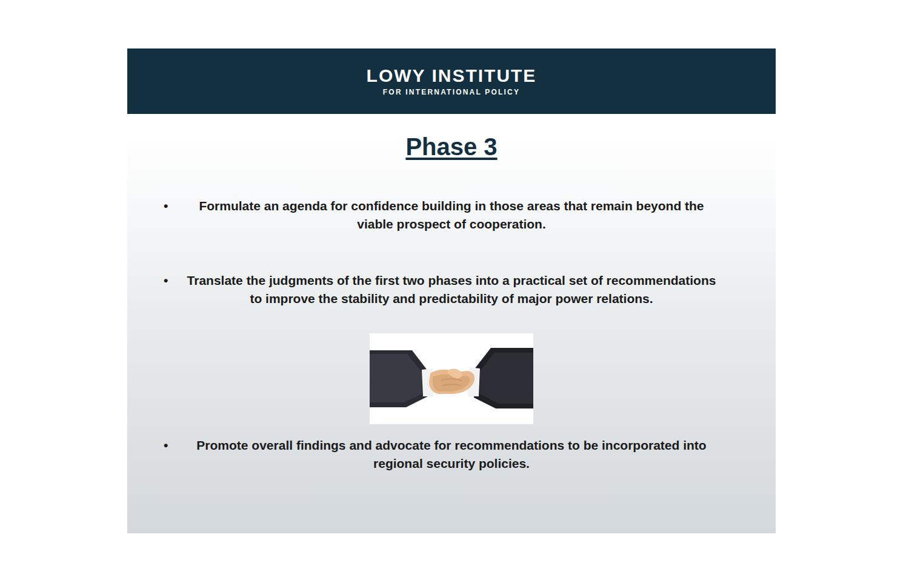LOWY INSTITUTE
FOR INTERNATIONAL POLICY
Phase 3
Formulate an agenda for confidence building in those areas that remain beyond the viable prospect of cooperation.
Translate the judgments of the first two phases into a practical set of recommendations to improve the stability and predictability of major power relations.
Promote overall findings and advocate for recommendations to be incorporated into regional security policies.